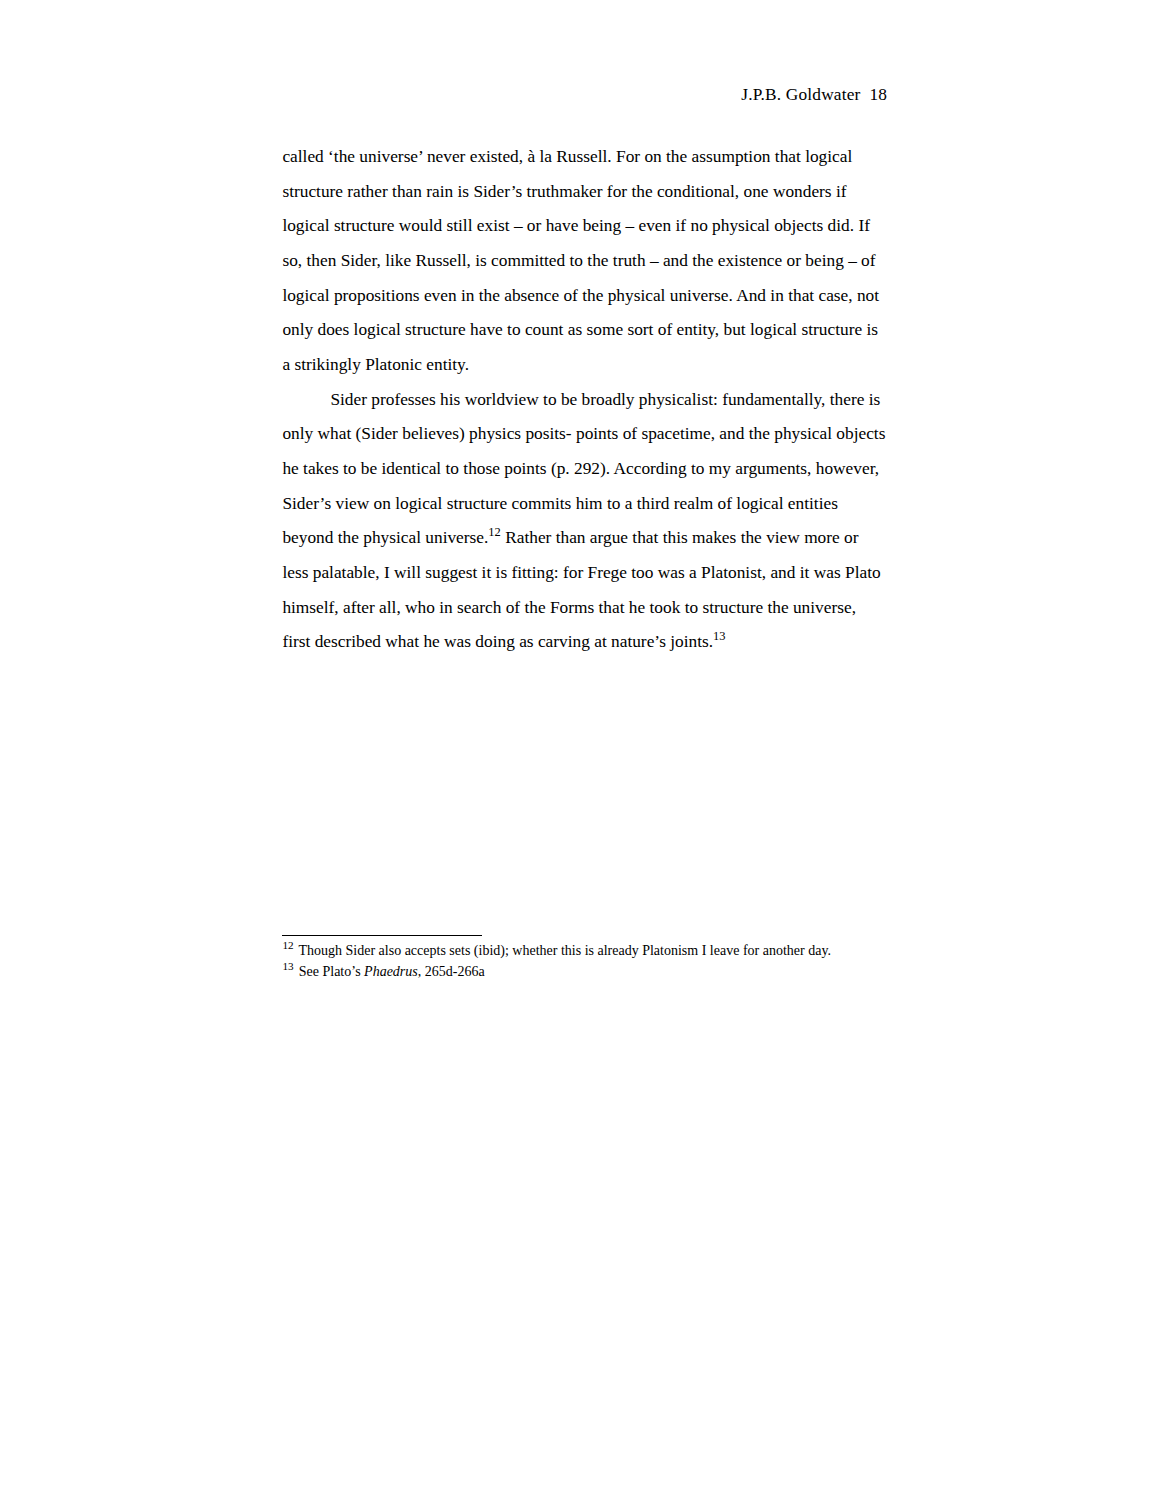J.P.B. Goldwater 18
called ‘the universe’ never existed, à la Russell. For on the assumption that logical structure rather than rain is Sider’s truthmaker for the conditional, one wonders if logical structure would still exist – or have being – even if no physical objects did. If so, then Sider, like Russell, is committed to the truth – and the existence or being – of logical propositions even in the absence of the physical universe. And in that case, not only does logical structure have to count as some sort of entity, but logical structure is a strikingly Platonic entity.
Sider professes his worldview to be broadly physicalist: fundamentally, there is only what (Sider believes) physics posits- points of spacetime, and the physical objects he takes to be identical to those points (p. 292). According to my arguments, however, Sider’s view on logical structure commits him to a third realm of logical entities beyond the physical universe.12 Rather than argue that this makes the view more or less palatable, I will suggest it is fitting: for Frege too was a Platonist, and it was Plato himself, after all, who in search of the Forms that he took to structure the universe, first described what he was doing as carving at nature’s joints.13
12 Though Sider also accepts sets (ibid); whether this is already Platonism I leave for another day.
13 See Plato’s Phaedrus, 265d-266a